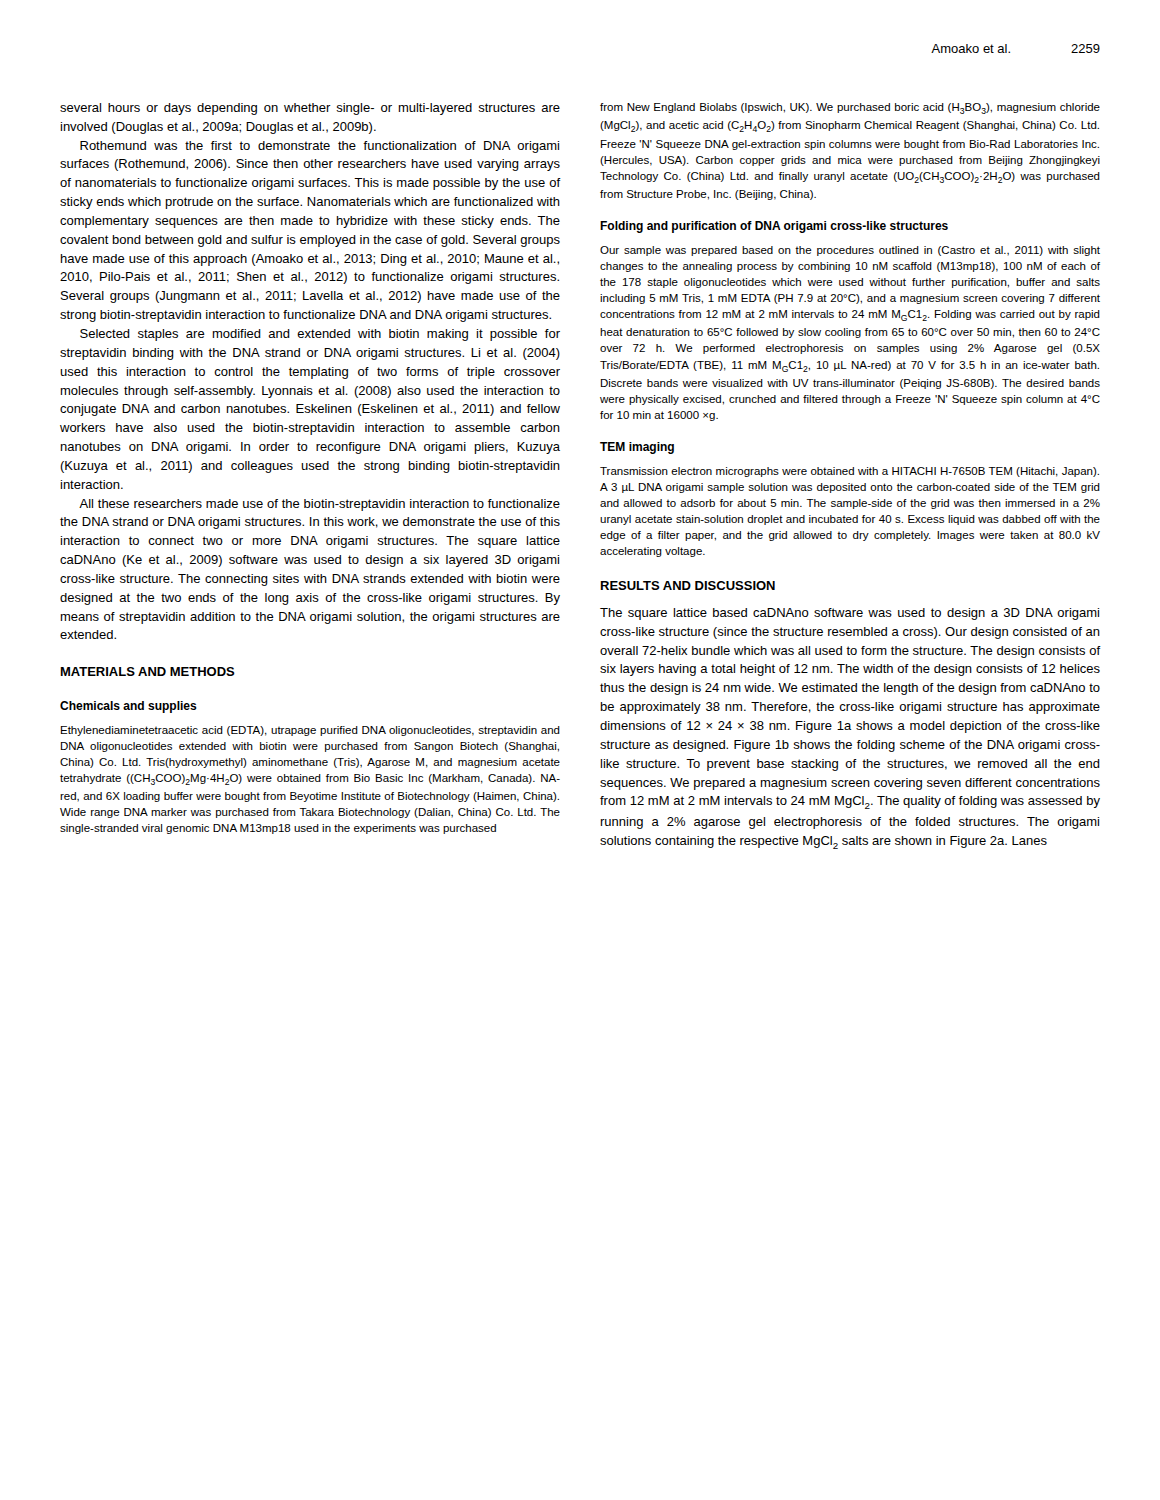Amoako et al. 2259
several hours or days depending on whether single- or multi-layered structures are involved (Douglas et al., 2009a; Douglas et al., 2009b).
Rothemund was the first to demonstrate the functionalization of DNA origami surfaces (Rothemund, 2006). Since then other researchers have used varying arrays of nanomaterials to functionalize origami surfaces. This is made possible by the use of sticky ends which protrude on the surface. Nanomaterials which are functionalized with complementary sequences are then made to hybridize with these sticky ends. The covalent bond between gold and sulfur is employed in the case of gold. Several groups have made use of this approach (Amoako et al., 2013; Ding et al., 2010; Maune et al., 2010, Pilo-Pais et al., 2011; Shen et al., 2012) to functionalize origami structures. Several groups (Jungmann et al., 2011; Lavella et al., 2012) have made use of the strong biotin-streptavidin interaction to functionalize DNA and DNA origami structures.
Selected staples are modified and extended with biotin making it possible for streptavidin binding with the DNA strand or DNA origami structures. Li et al. (2004) used this interaction to control the templating of two forms of triple crossover molecules through self-assembly. Lyonnais et al. (2008) also used the interaction to conjugate DNA and carbon nanotubes. Eskelinen (Eskelinen et al., 2011) and fellow workers have also used the biotin-streptavidin interaction to assemble carbon nanotubes on DNA origami. In order to reconfigure DNA origami pliers, Kuzuya (Kuzuya et al., 2011) and colleagues used the strong binding biotin-streptavidin interaction.
All these researchers made use of the biotin-streptavidin interaction to functionalize the DNA strand or DNA origami structures. In this work, we demonstrate the use of this interaction to connect two or more DNA origami structures. The square lattice caDNAno (Ke et al., 2009) software was used to design a six layered 3D origami cross-like structure. The connecting sites with DNA strands extended with biotin were designed at the two ends of the long axis of the cross-like origami structures. By means of streptavidin addition to the DNA origami solution, the origami structures are extended.
MATERIALS AND METHODS
Chemicals and supplies
Ethylenediaminetetraacetic acid (EDTA), utrapage purified DNA oligonucleotides, streptavidin and DNA oligonucleotides extended with biotin were purchased from Sangon Biotech (Shanghai, China) Co. Ltd. Tris(hydroxymethyl) aminomethane (Tris), Agarose M, and magnesium acetate tetrahydrate ((CH3COO)2Mg·4H2O) were obtained from Bio Basic Inc (Markham, Canada). NA-red, and 6X loading buffer were bought from Beyotime Institute of Biotechnology (Haimen, China). Wide range DNA marker was purchased from Takara Biotechnology (Dalian, China) Co. Ltd. The single-stranded viral genomic DNA M13mp18 used in the experiments was purchased
from New England Biolabs (Ipswich, UK). We purchased boric acid (H3BO3), magnesium chloride (MgCl2), and acetic acid (C2H4O2) from Sinopharm Chemical Reagent (Shanghai, China) Co. Ltd. Freeze 'N' Squeeze DNA gel-extraction spin columns were bought from Bio-Rad Laboratories Inc. (Hercules, USA). Carbon copper grids and mica were purchased from Beijing Zhongjingkeyi Technology Co. (China) Ltd. and finally uranyl acetate (UO2(CH3COO)2·2H2O) was purchased from Structure Probe, Inc. (Beijing, China).
Folding and purification of DNA origami cross-like structures
Our sample was prepared based on the procedures outlined in (Castro et al., 2011) with slight changes to the annealing process by combining 10 nM scaffold (M13mp18), 100 nM of each of the 178 staple oligonucleotides which were used without further purification, buffer and salts including 5 mM Tris, 1 mM EDTA (PH 7.9 at 20°C), and a magnesium screen covering 7 different concentrations from 12 mM at 2 mM intervals to 24 mM MGC12. Folding was carried out by rapid heat denaturation to 65°C followed by slow cooling from 65 to 60°C over 50 min, then 60 to 24°C over 72 h. We performed electrophoresis on samples using 2% Agarose gel (0.5X Tris/Borate/EDTA (TBE), 11 mM MGC12, 10 µL NA-red) at 70 V for 3.5 h in an ice-water bath. Discrete bands were visualized with UV trans-illuminator (Peiqing JS-680B). The desired bands were physically excised, crunched and filtered through a Freeze 'N' Squeeze spin column at 4°C for 10 min at 16000 ×g.
TEM imaging
Transmission electron micrographs were obtained with a HITACHI H-7650B TEM (Hitachi, Japan). A 3 µL DNA origami sample solution was deposited onto the carbon-coated side of the TEM grid and allowed to adsorb for about 5 min. The sample-side of the grid was then immersed in a 2% uranyl acetate stain-solution droplet and incubated for 40 s. Excess liquid was dabbed off with the edge of a filter paper, and the grid allowed to dry completely. Images were taken at 80.0 kV accelerating voltage.
RESULTS AND DISCUSSION
The square lattice based caDNAno software was used to design a 3D DNA origami cross-like structure (since the structure resembled a cross). Our design consisted of an overall 72-helix bundle which was all used to form the structure. The design consists of six layers having a total height of 12 nm. The width of the design consists of 12 helices thus the design is 24 nm wide. We estimated the length of the design from caDNAno to be approximately 38 nm. Therefore, the cross-like origami structure has approximate dimensions of 12 × 24 × 38 nm. Figure 1a shows a model depiction of the cross-like structure as designed. Figure 1b shows the folding scheme of the DNA origami cross-like structure. To prevent base stacking of the structures, we removed all the end sequences. We prepared a magnesium screen covering seven different concentrations from 12 mM at 2 mM intervals to 24 mM MgCl2. The quality of folding was assessed by running a 2% agarose gel electrophoresis of the folded structures. The origami solutions containing the respective MgCl2 salts are shown in Figure 2a. Lanes